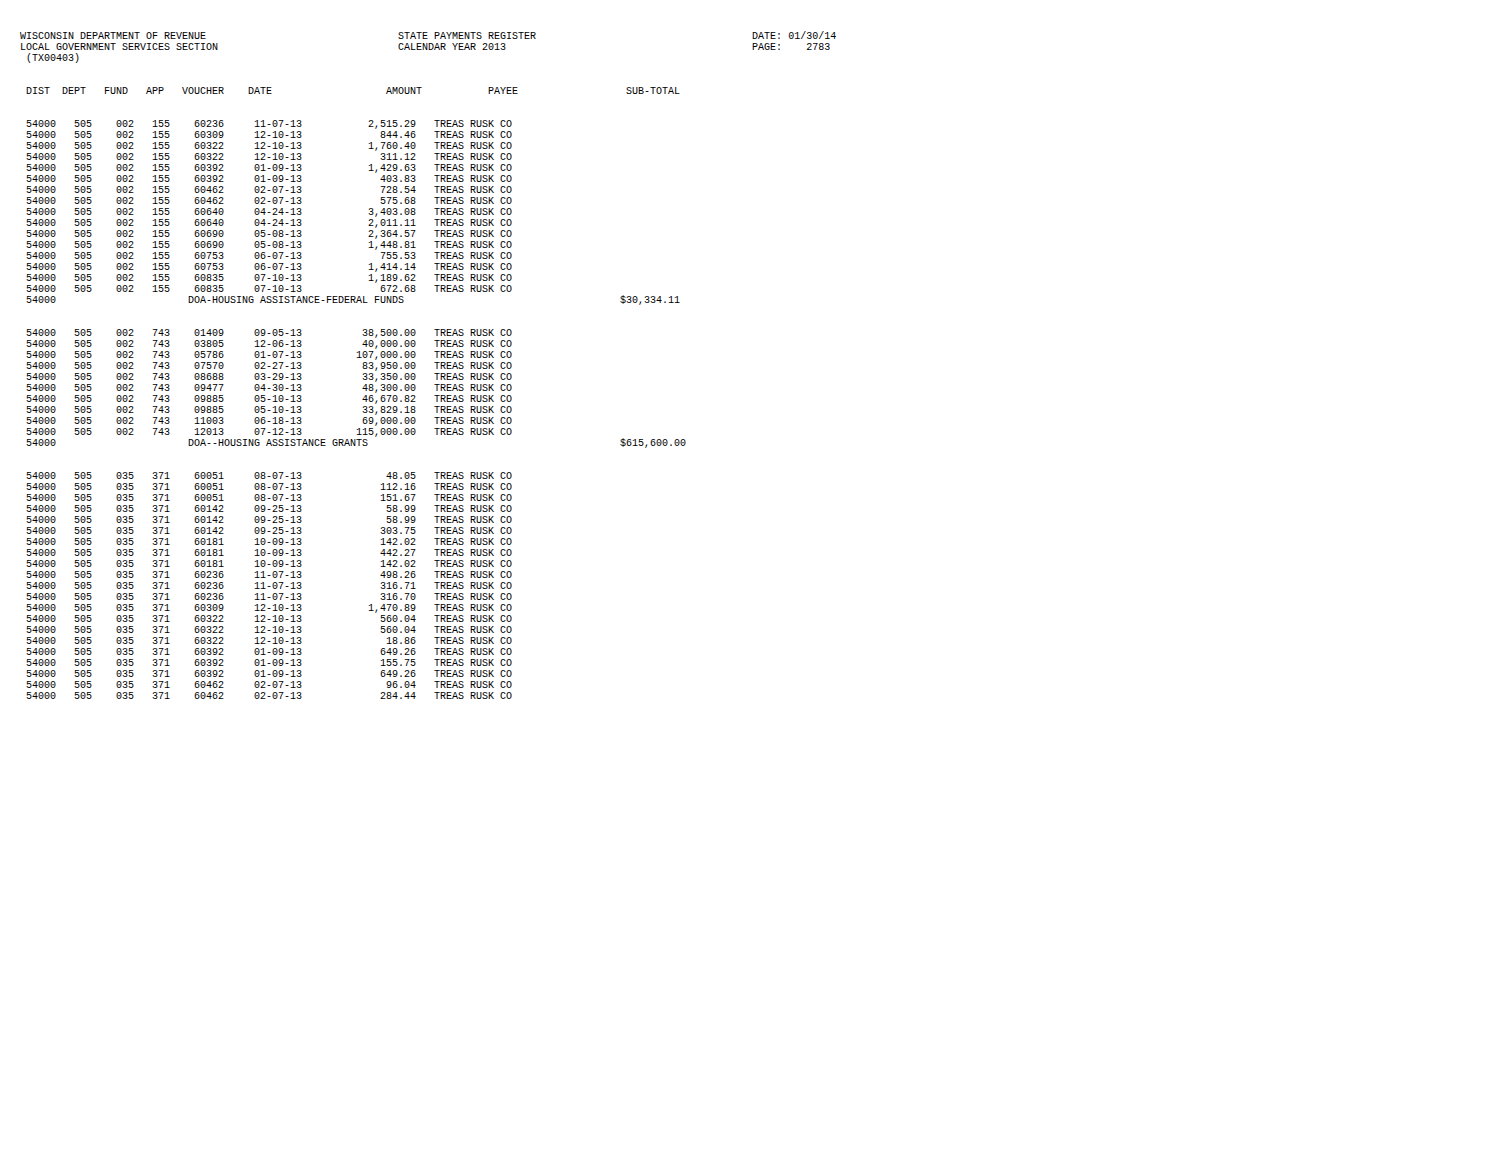WISCONSIN DEPARTMENT OF REVENUE STATE PAYMENTS REGISTER DATE: 01/30/14 LOCAL GOVERNMENT SERVICES SECTION CALENDAR YEAR 2013 PAGE: 2783 (TX00403) DIST DEPT FUND APP VOUCHER DATE AMOUNT PAYEE SUB-TOTAL 54000 505 002 155 60236 11-07-13 2,515.29 TREAS RUSK CO 54000 505 002 155 60309 12-10-13 844.46 TREAS RUSK CO 54000 505 002 155 60322 12-10-13 1,760.40 TREAS RUSK CO 54000 505 002 155 60322 12-10-13 311.12 TREAS RUSK CO 54000 505 002 155 60392 01-09-13 1,429.63 TREAS RUSK CO 54000 505 002 155 60392 01-09-13 403.83 TREAS RUSK CO 54000 505 002 155 60462 02-07-13 728.54 TREAS RUSK CO 54000 505 002 155 60462 02-07-13 575.68 TREAS RUSK CO 54000 505 002 155 60640 04-24-13 3,403.08 TREAS RUSK CO 54000 505 002 155 60640 04-24-13 2,011.11 TREAS RUSK CO 54000 505 002 155 60690 05-08-13 2,364.57 TREAS RUSK CO 54000 505 002 155 60690 05-08-13 1,448.81 TREAS RUSK CO 54000 505 002 155 60753 06-07-13 755.53 TREAS RUSK CO 54000 505 002 155 60753 06-07-13 1,414.14 TREAS RUSK CO 54000 505 002 155 60835 07-10-13 1,189.62 TREAS RUSK CO 54000 505 002 155 60835 07-10-13 672.68 TREAS RUSK CO 54000 DOA-HOUSING ASSISTANCE-FEDERAL FUNDS $30,334.11 54000 505 002 743 01409 09-05-13 38,500.00 TREAS RUSK CO 54000 505 002 743 03805 12-06-13 40,000.00 TREAS RUSK CO 54000 505 002 743 05786 01-07-13 107,000.00 TREAS RUSK CO 54000 505 002 743 07570 02-27-13 83,950.00 TREAS RUSK CO 54000 505 002 743 08688 03-29-13 33,350.00 TREAS RUSK CO 54000 505 002 743 09477 04-30-13 48,300.00 TREAS RUSK CO 54000 505 002 743 09885 05-10-13 46,670.82 TREAS RUSK CO 54000 505 002 743 09885 05-10-13 33,829.18 TREAS RUSK CO 54000 505 002 743 11003 06-18-13 69,000.00 TREAS RUSK CO 54000 505 002 743 12013 07-12-13 115,000.00 TREAS RUSK CO 54000 DOA--HOUSING ASSISTANCE GRANTS $615,600.00 54000 505 035 371 60051 08-07-13 48.05 TREAS RUSK CO 54000 505 035 371 60051 08-07-13 112.16 TREAS RUSK CO 54000 505 035 371 60051 08-07-13 151.67 TREAS RUSK CO 54000 505 035 371 60142 09-25-13 58.99 TREAS RUSK CO 54000 505 035 371 60142 09-25-13 58.99 TREAS RUSK CO 54000 505 035 371 60142 09-25-13 303.75 TREAS RUSK CO 54000 505 035 371 60181 10-09-13 142.02 TREAS RUSK CO 54000 505 035 371 60181 10-09-13 442.27 TREAS RUSK CO 54000 505 035 371 60181 10-09-13 142.02 TREAS RUSK CO 54000 505 035 371 60236 11-07-13 498.26 TREAS RUSK CO 54000 505 035 371 60236 11-07-13 316.71 TREAS RUSK CO 54000 505 035 371 60236 11-07-13 316.70 TREAS RUSK CO 54000 505 035 371 60309 12-10-13 1,470.89 TREAS RUSK CO 54000 505 035 371 60322 12-10-13 560.04 TREAS RUSK CO 54000 505 035 371 60322 12-10-13 560.04 TREAS RUSK CO 54000 505 035 371 60322 12-10-13 18.86 TREAS RUSK CO 54000 505 035 371 60392 01-09-13 649.26 TREAS RUSK CO 54000 505 035 371 60392 01-09-13 155.75 TREAS RUSK CO 54000 505 035 371 60392 01-09-13 649.26 TREAS RUSK CO 54000 505 035 371 60462 02-07-13 96.04 TREAS RUSK CO 54000 505 035 371 60462 02-07-13 284.44 TREAS RUSK CO